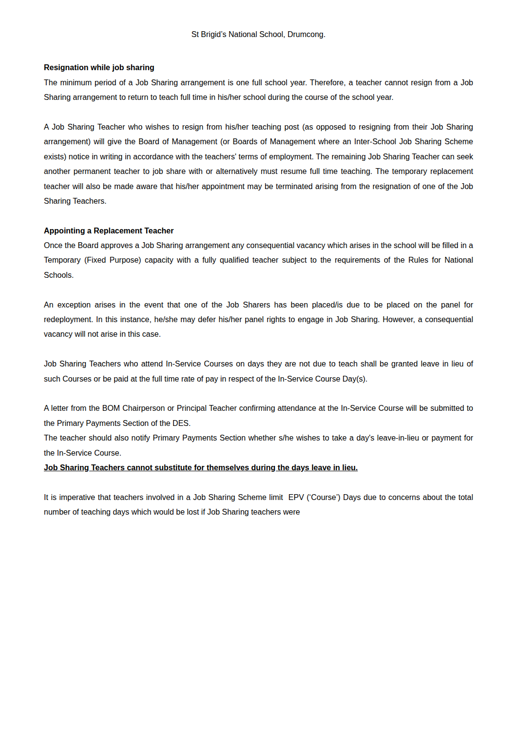St Brigid’s National School, Drumcong.
Resignation while job sharing
The minimum period of a Job Sharing arrangement is one full school year. Therefore, a teacher cannot resign from a Job Sharing arrangement to return to teach full time in his/her school during the course of the school year.
A Job Sharing Teacher who wishes to resign from his/her teaching post (as opposed to resigning from their Job Sharing arrangement) will give the Board of Management (or Boards of Management where an Inter-School Job Sharing Scheme exists) notice in writing in accordance with the teachers' terms of employment. The remaining Job Sharing Teacher can seek another permanent teacher to job share with or alternatively must resume full time teaching. The temporary replacement teacher will also be made aware that his/her appointment may be terminated arising from the resignation of one of the Job Sharing Teachers.
Appointing a Replacement Teacher
Once the Board approves a Job Sharing arrangement any consequential vacancy which arises in the school will be filled in a Temporary (Fixed Purpose) capacity with a fully qualified teacher subject to the requirements of the Rules for National Schools.
An exception arises in the event that one of the Job Sharers has been placed/is due to be placed on the panel for redeployment. In this instance, he/she may defer his/her panel rights to engage in Job Sharing. However, a consequential vacancy will not arise in this case.
Job Sharing Teachers who attend In-Service Courses on days they are not due to teach shall be granted leave in lieu of such Courses or be paid at the full time rate of pay in respect of the In-Service Course Day(s).
A letter from the BOM Chairperson or Principal Teacher confirming attendance at the In-Service Course will be submitted to the Primary Payments Section of the DES.
The teacher should also notify Primary Payments Section whether s/he wishes to take a day's leave-in-lieu or payment for the In-Service Course.
Job Sharing Teachers cannot substitute for themselves during the days leave in lieu.
It is imperative that teachers involved in a Job Sharing Scheme limit EPV (‘Course’) Days due to concerns about the total number of teaching days which would be lost if Job Sharing teachers were